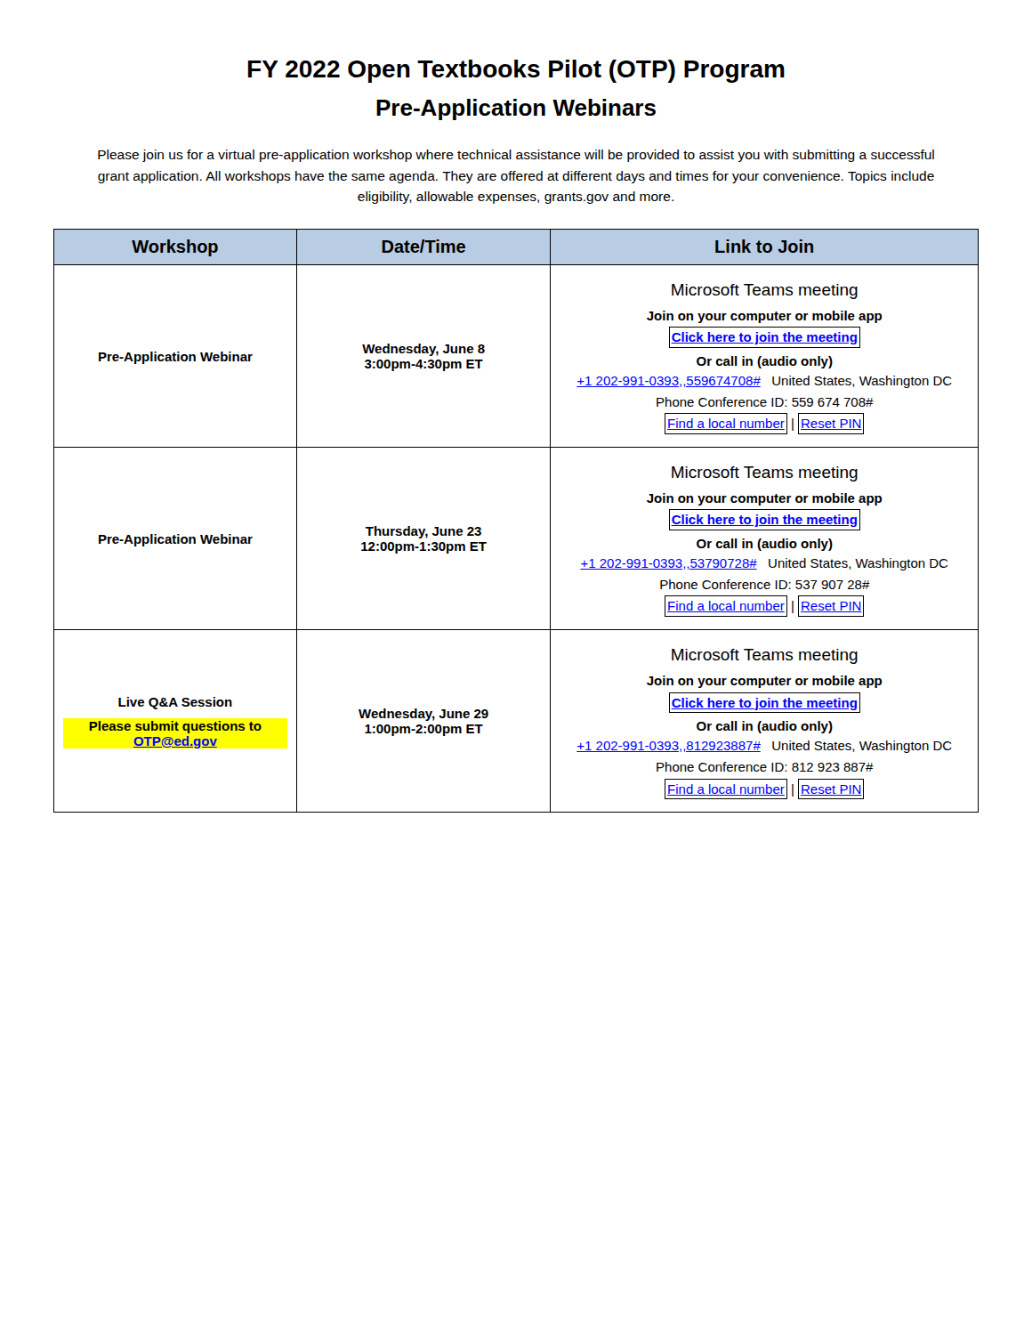FY 2022 Open Textbooks Pilot (OTP) Program
Pre-Application Webinars
Please join us for a virtual pre-application workshop where technical assistance will be provided to assist you with submitting a successful grant application. All workshops have the same agenda. They are offered at different days and times for your convenience. Topics include eligibility, allowable expenses, grants.gov and more.
| Workshop | Date/Time | Link to Join |
| --- | --- | --- |
| Pre-Application Webinar | Wednesday, June 8 3:00pm-4:30pm ET | Microsoft Teams meeting Join on your computer or mobile app Click here to join the meeting Or call in (audio only) +1 202-991-0393,,559674708# United States, Washington DC Phone Conference ID: 559 674 708# Find a local number / Reset PIN |
| Pre-Application Webinar | Thursday, June 23 12:00pm-1:30pm ET | Microsoft Teams meeting Join on your computer or mobile app Click here to join the meeting Or call in (audio only) +1 202-991-0393,,53790728# United States, Washington DC Phone Conference ID: 537 907 28# Find a local number / Reset PIN |
| Live Q&A Session Please submit questions to OTP@ed.gov | Wednesday, June 29 1:00pm-2:00pm ET | Microsoft Teams meeting Join on your computer or mobile app Click here to join the meeting Or call in (audio only) +1 202-991-0393,,812923887# United States, Washington DC Phone Conference ID: 812 923 887# Find a local number / Reset PIN |